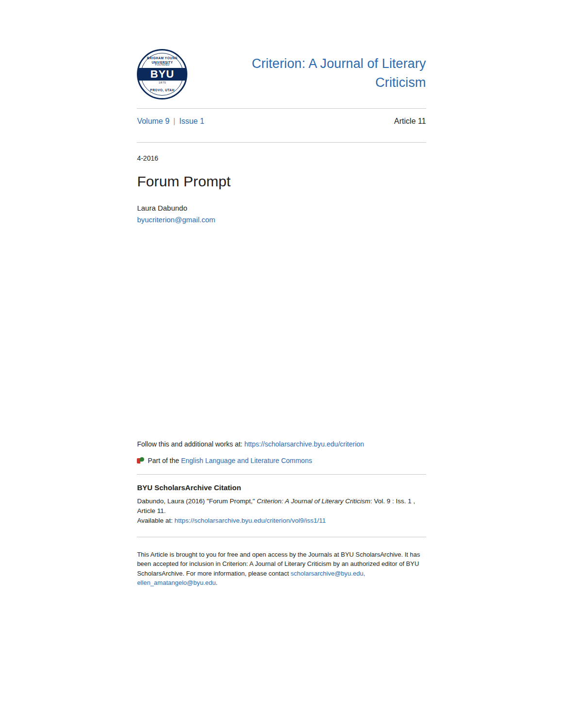BRIGHAM YOUNG UNIVERSITY PROVO, UTAH
FOUNDED
BYU
1875
Criterion: A Journal of Literary Criticism
Volume 9|Issue 1
Article 11
4-2016
Forum Prompt
Laura Dabundo byucriterion@gmail.com
Follow this and additional works at: https://scholarsarchive.byu.edu/criterion
Part of the English Language and Literature Commons
BYU ScholarsArchive Citation
Dabundo, Laura (2016) "Forum Prompt," Criterion: A Journal of Literary Criticism: Vol. 9 : Iss. 1 , Article 11.
Available at: https://scholarsarchive.byu.edu/criterion/vol9/iss1/11
This Article is brought to you for free and open access by the Journals at BYU ScholarsArchive. It has been accepted for inclusion in Criterion: A Journal of Literary Criticism by an authorized editor of BYU ScholarsArchive. For more information, please contact scholarsarchive@byu.edu, ellen_amatangelo@byu.edu.